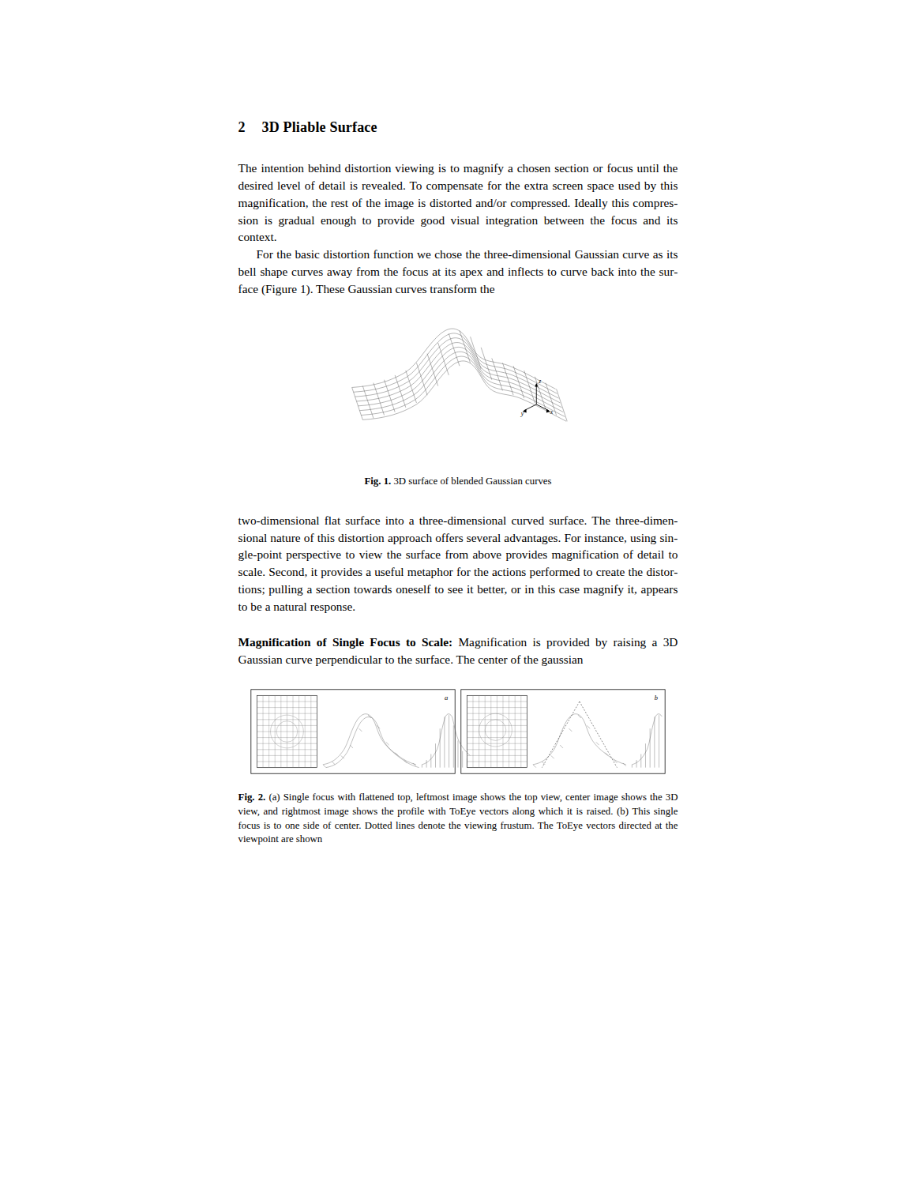23D Pliable Surface
The intention behind distortion viewing is to magnify a chosen section or focus until the desired level of detail is revealed. To compensate for the extra screen space used by this magnification, the rest of the image is distorted and/or compressed. Ideally this compression is gradual enough to provide good visual integration between the focus and its context.
For the basic distortion function we chose the three-dimensional Gaussian curve as its bell shape curves away from the focus at its apex and inflects to curve back into the surface (Figure 1). These Gaussian curves transform the
Fig. 1. 3D surface of blended Gaussian curves
two-dimensional flat surface into a three-dimensional curved surface. The three-dimensional nature of this distortion approach offers several advantages. For instance, using single-point perspective to view the surface from above provides magnification of detail to scale. Second, it provides a useful metaphor for the actions performed to create the distortions; pulling a section towards oneself to see it better, or in this case magnify it, appears to be a natural response.
Magnification of Single Focus to Scale: Magnification is provided by raising a 3D Gaussian curve perpendicular to the surface. The center of the gaussian
Fig. 2. (a) Single focus with flattened top, leftmost image shows the top view, center image shows the 3D view, and rightmost image shows the profile with ToEye vectors along which it is raised. (b) This single focus is to one side of center. Dotted lines denote the viewing frustum. The ToEye vectors directed at the viewpoint are shown